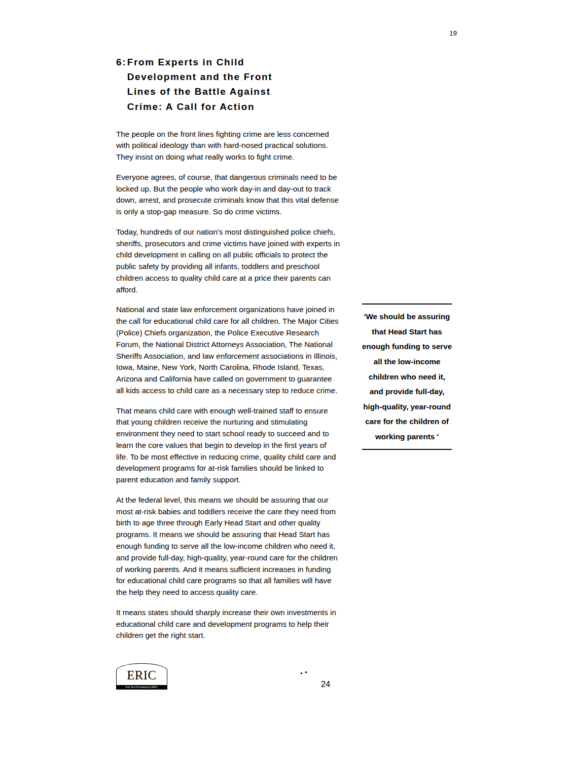19
6: From Experts in Child
Development and the Front
Lines of the Battle Against
Crime: A Call for Action
The people on the front lines fighting crime are less concerned with political ideology than with hard-nosed practical solutions. They insist on doing what really works to fight crime.
Everyone agrees, of course, that dangerous criminals need to be locked up. But the people who work day-in and day-out to track down, arrest, and prosecute criminals know that this vital defense is only a stop-gap measure. So do crime victims.
Today, hundreds of our nation's most distinguished police chiefs, sheriffs, prosecutors and crime victims have joined with experts in child development in calling on all public officials to protect the public safety by providing all infants, toddlers and preschool children access to quality child care at a price their parents can afford.
National and state law enforcement organizations have joined in the call for educational child care for all children. The Major Cities (Police) Chiefs organization, the Police Executive Research Forum, the National District Attorneys Association, The National Sheriffs Association, and law enforcement associations in Illinois, Iowa, Maine, New York, North Carolina, Rhode Island, Texas, Arizona and California have called on government to guarantee all kids access to child care as a necessary step to reduce crime.
That means child care with enough well-trained staff to ensure that young children receive the nurturing and stimulating environment they need to start school ready to succeed and to learn the core values that begin to develop in the first years of life. To be most effective in reducing crime, quality child care and development programs for at-risk families should be linked to parent education and family support.
At the federal level, this means we should be assuring that our most at-risk babies and toddlers receive the care they need from birth to age three through Early Head Start and other quality programs. It means we should be assuring that Head Start has enough funding to serve all the low-income children who need it, and provide full-day, high-quality, year-round care for the children of working parents. And it means sufficient increases in funding for educational child care programs so that all families will have the help they need to access quality care.
It means states should sharply increase their own investments in educational child care and development programs to help their children get the right start.
'We should be assuring that Head Start has enough funding to serve all the low-income children who need it, and provide full-day, high-quality, year-round care for the children of working parents '
ERIC
Full Text Provided by ERIC
• • 24